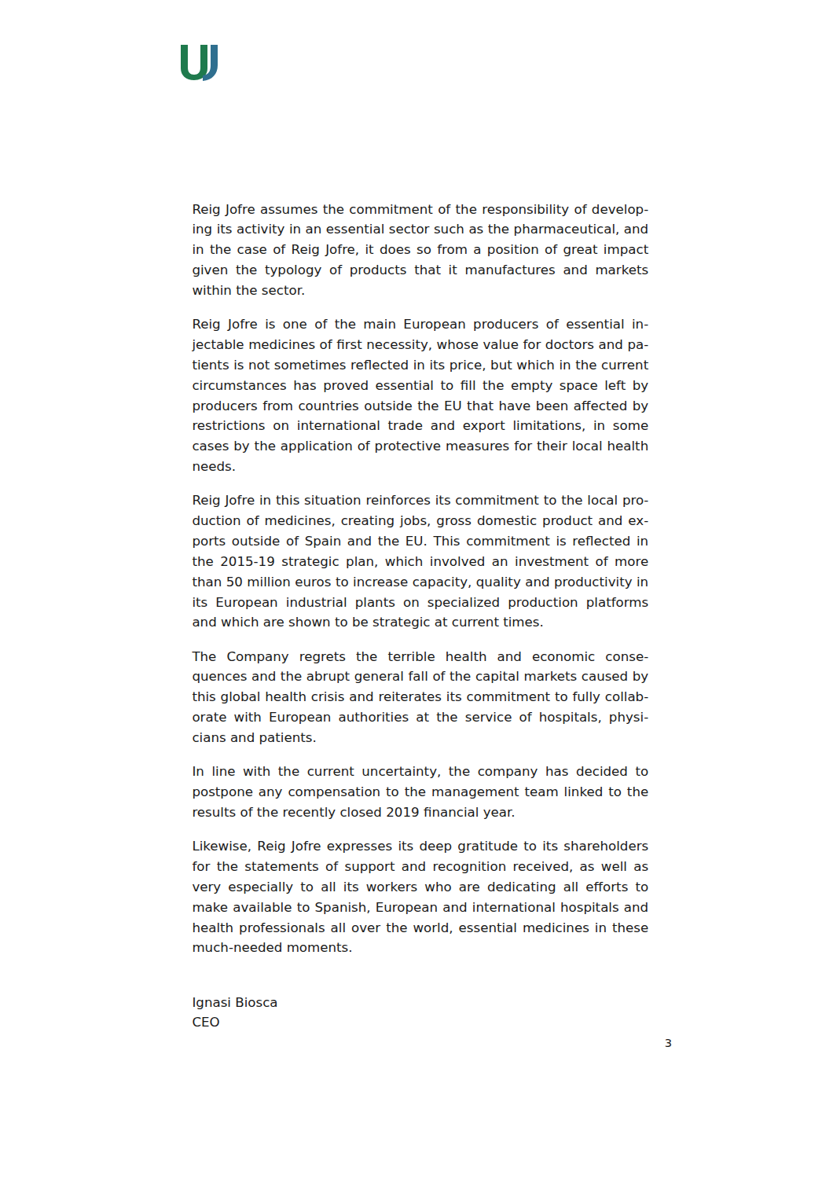Reig Jofre assumes the commitment of the responsibility of developing its activity in an essential sector such as the pharmaceutical, and in the case of Reig Jofre, it does so from a position of great impact given the typology of products that it manufactures and markets within the sector.
Reig Jofre is one of the main European producers of essential injectable medicines of first necessity, whose value for doctors and patients is not sometimes reflected in its price, but which in the current circumstances has proved essential to fill the empty space left by producers from countries outside the EU that have been affected by restrictions on international trade and export limitations, in some cases by the application of protective measures for their local health needs.
Reig Jofre in this situation reinforces its commitment to the local production of medicines, creating jobs, gross domestic product and exports outside of Spain and the EU. This commitment is reflected in the 2015-19 strategic plan, which involved an investment of more than 50 million euros to increase capacity, quality and productivity in its European industrial plants on specialized production platforms and which are shown to be strategic at current times.
The Company regrets the terrible health and economic consequences and the abrupt general fall of the capital markets caused by this global health crisis and reiterates its commitment to fully collaborate with European authorities at the service of hospitals, physicians and patients.
In line with the current uncertainty, the company has decided to postpone any compensation to the management team linked to the results of the recently closed 2019 financial year.
Likewise, Reig Jofre expresses its deep gratitude to its shareholders for the statements of support and recognition received, as well as very especially to all its workers who are dedicating all efforts to make available to Spanish, European and international hospitals and health professionals all over the world, essential medicines in these much-needed moments.
Ignasi Biosca
CEO
3